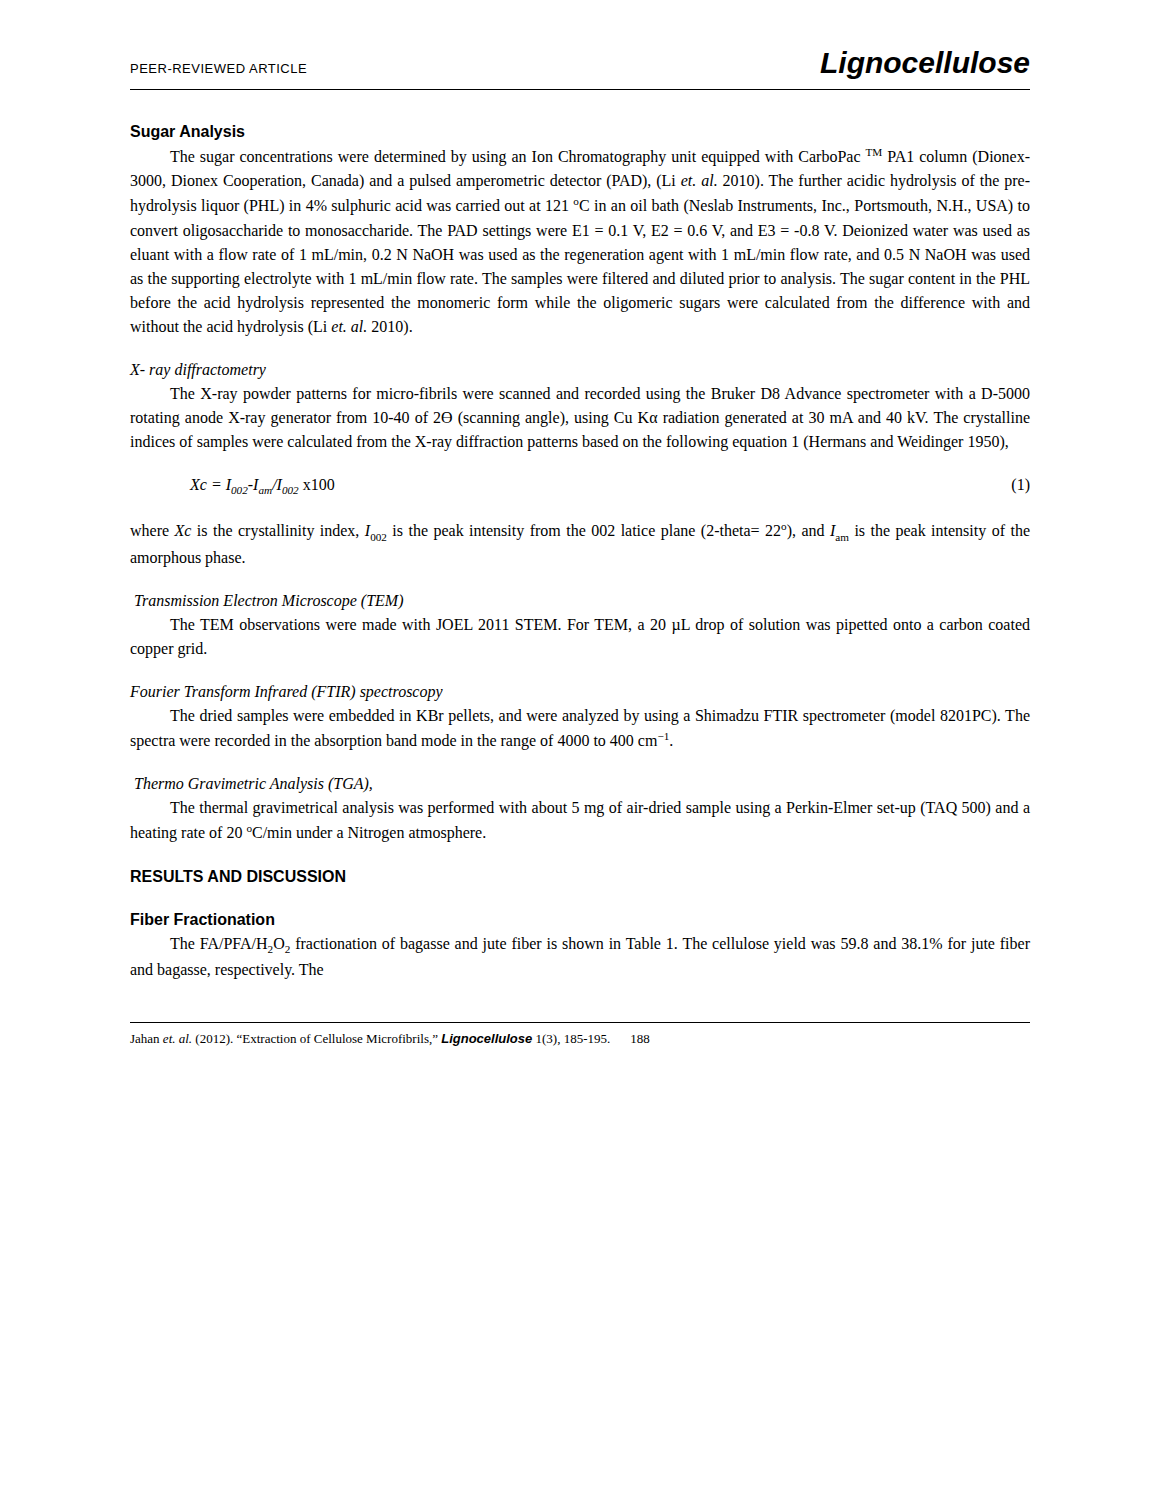PEER-REVIEWED ARTICLE
Lignocellulose
Sugar Analysis
The sugar concentrations were determined by using an Ion Chromatography unit equipped with CarboPac TM PA1 column (Dionex-3000, Dionex Cooperation, Canada) and a pulsed amperometric detector (PAD), (Li et. al. 2010). The further acidic hydrolysis of the pre-hydrolysis liquor (PHL) in 4% sulphuric acid was carried out at 121 oC in an oil bath (Neslab Instruments, Inc., Portsmouth, N.H., USA) to convert oligosaccharide to monosaccharide. The PAD settings were E1 = 0.1 V, E2 = 0.6 V, and E3 = -0.8 V. Deionized water was used as eluant with a flow rate of 1 mL/min, 0.2 N NaOH was used as the regeneration agent with 1 mL/min flow rate, and 0.5 N NaOH was used as the supporting electrolyte with 1 mL/min flow rate. The samples were filtered and diluted prior to analysis. The sugar content in the PHL before the acid hydrolysis represented the monomeric form while the oligomeric sugars were calculated from the difference with and without the acid hydrolysis (Li et. al. 2010).
X- ray diffractometry
The X-ray powder patterns for micro-fibrils were scanned and recorded using the Bruker D8 Advance spectrometer with a D-5000 rotating anode X-ray generator from 10-40 of 2Ө (scanning angle), using Cu Kα radiation generated at 30 mA and 40 kV. The crystalline indices of samples were calculated from the X-ray diffraction patterns based on the following equation 1 (Hermans and Weidinger 1950),
Xc = I002-Iam/I002 x100
(1)
where Xc is the crystallinity index, I002 is the peak intensity from the 002 latice plane (2-theta= 22o), and Iam is the peak intensity of the amorphous phase.
Transmission Electron Microscope (TEM)
The TEM observations were made with JOEL 2011 STEM. For TEM, a 20 µL drop of solution was pipetted onto a carbon coated copper grid.
Fourier Transform Infrared (FTIR) spectroscopy
The dried samples were embedded in KBr pellets, and were analyzed by using a Shimadzu FTIR spectrometer (model 8201PC). The spectra were recorded in the absorption band mode in the range of 4000 to 400 cm−1.
Thermo Gravimetric Analysis (TGA),
The thermal gravimetrical analysis was performed with about 5 mg of air-dried sample using a Perkin-Elmer set-up (TAQ 500) and a heating rate of 20 oC/min under a Nitrogen atmosphere.
RESULTS AND DISCUSSION
Fiber Fractionation
The FA/PFA/H2O2 fractionation of bagasse and jute fiber is shown in Table 1. The cellulose yield was 59.8 and 38.1% for jute fiber and bagasse, respectively. The
Jahan et. al. (2012). “Extraction of Cellulose Microfibrils,” Lignocellulose 1(3), 185-195. 188